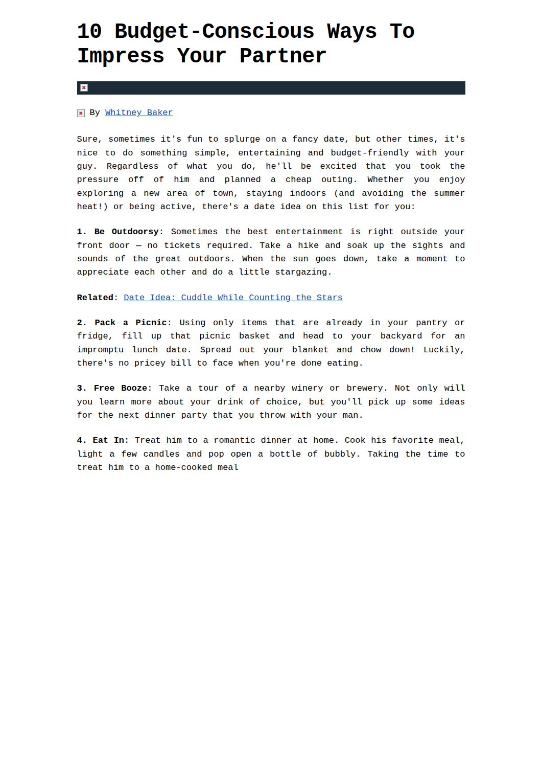10 Budget-Conscious Ways To Impress Your Partner
✖
✖By Whitney Baker
Sure, sometimes it's fun to splurge on a fancy date, but other times, it's nice to do something simple, entertaining and budget-friendly with your guy. Regardless of what you do, he'll be excited that you took the pressure off of him and planned a cheap outing. Whether you enjoy exploring a new area of town, staying indoors (and avoiding the summer heat!) or being active, there's a date idea on this list for you:
1. Be Outdoorsy: Sometimes the best entertainment is right outside your front door — no tickets required. Take a hike and soak up the sights and sounds of the great outdoors. When the sun goes down, take a moment to appreciate each other and do a little stargazing.
Related: Date Idea: Cuddle While Counting the Stars
2. Pack a Picnic: Using only items that are already in your pantry or fridge, fill up that picnic basket and head to your backyard for an impromptu lunch date. Spread out your blanket and chow down! Luckily, there's no pricey bill to face when you're done eating.
3. Free Booze: Take a tour of a nearby winery or brewery. Not only will you learn more about your drink of choice, but you'll pick up some ideas for the next dinner party that you throw with your man.
4. Eat In: Treat him to a romantic dinner at home. Cook his favorite meal, light a few candles and pop open a bottle of bubbly. Taking the time to treat him to a home-cooked meal